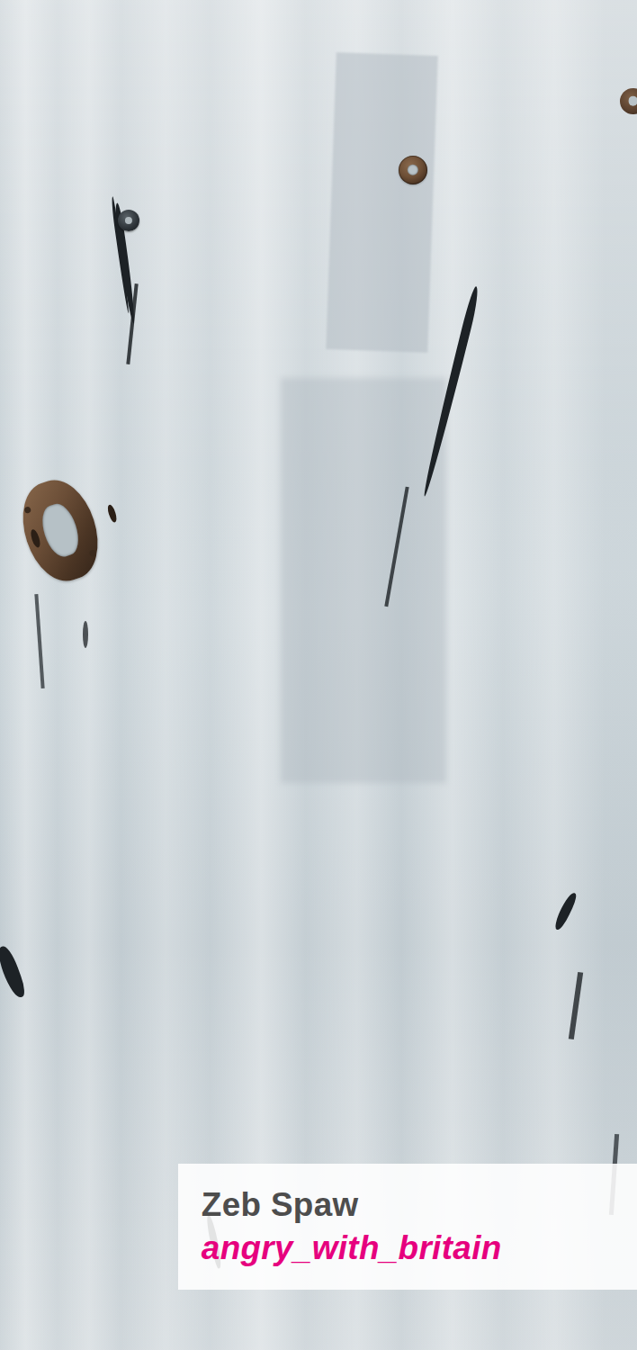Zeb Spaw angry_with_britain